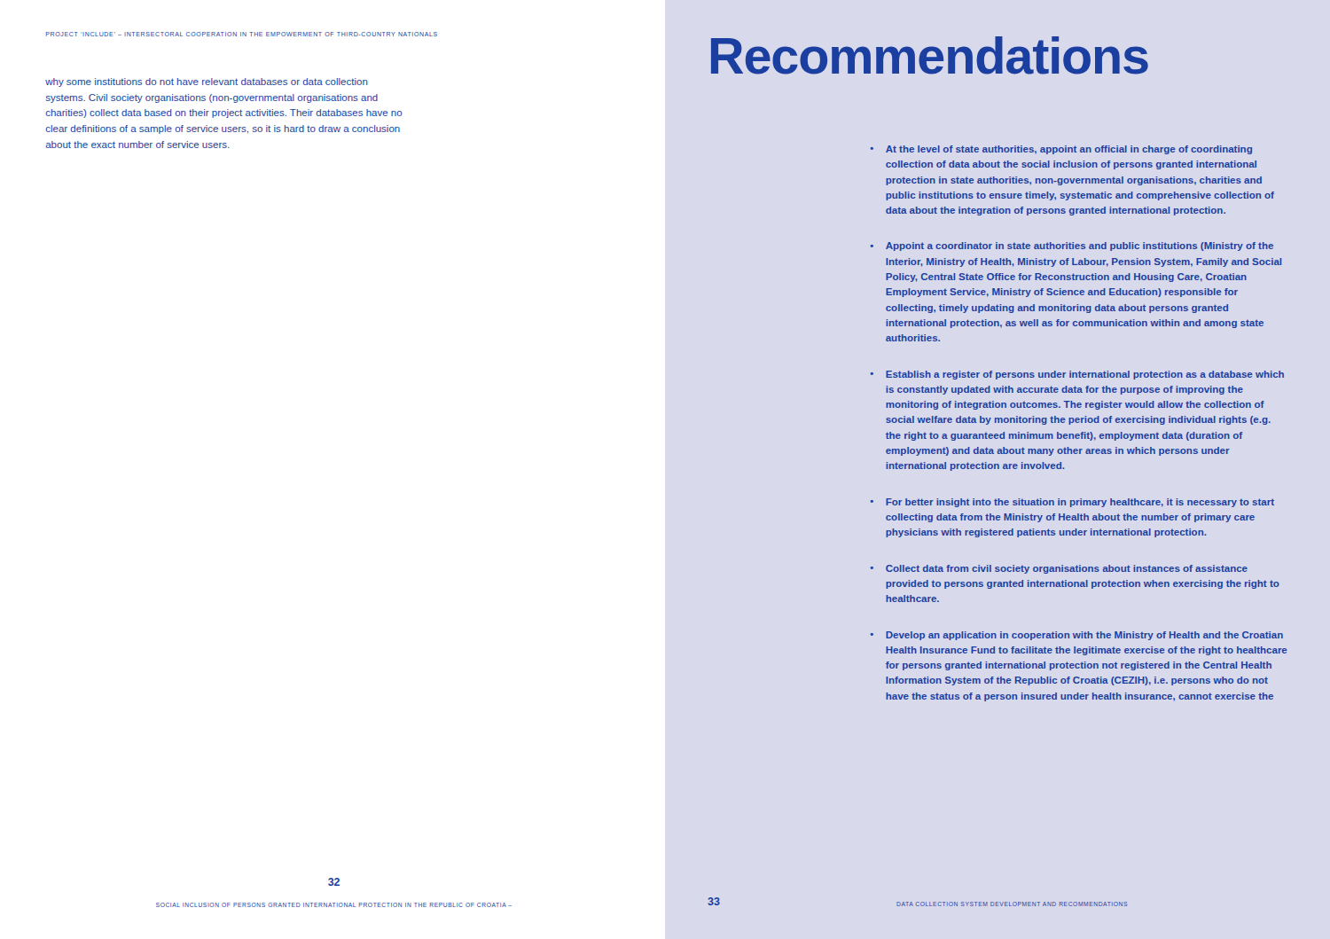Project ‘Include’ – Intersectoral Cooperation in the Empowerment of Third-Country Nationals
why some institutions do not have relevant databases or data collection systems. Civil society organisations (non-governmental organisations and charities) collect data based on their project activities. Their databases have no clear definitions of a sample of service users, so it is hard to draw a conclusion about the exact number of service users.
32
Social Inclusion of Persons Granted International Protection in the Republic of Croatia –
Recommendations
At the level of state authorities, appoint an official in charge of coordinating collection of data about the social inclusion of persons granted international protection in state authorities, non-governmental organisations, charities and public institutions to ensure timely, systematic and comprehensive collection of data about the integration of persons granted international protection.
Appoint a coordinator in state authorities and public institutions (Ministry of the Interior, Ministry of Health, Ministry of Labour, Pension System, Family and Social Policy, Central State Office for Reconstruction and Housing Care, Croatian Employment Service, Ministry of Science and Education) responsible for collecting, timely updating and monitoring data about persons granted international protection, as well as for communication within and among state authorities.
Establish a register of persons under international protection as a database which is constantly updated with accurate data for the purpose of improving the monitoring of integration outcomes. The register would allow the collection of social welfare data by monitoring the period of exercising individual rights (e.g. the right to a guaranteed minimum benefit), employment data (duration of employment) and data about many other areas in which persons under international protection are involved.
For better insight into the situation in primary healthcare, it is necessary to start collecting data from the Ministry of Health about the number of primary care physicians with registered patients under international protection.
Collect data from civil society organisations about instances of assistance provided to persons granted international protection when exercising the right to healthcare.
Develop an application in cooperation with the Ministry of Health and the Croatian Health Insurance Fund to facilitate the legitimate exercise of the right to healthcare for persons granted international protection not registered in the Central Health Information System of the Republic of Croatia (CEZIH), i.e. persons who do not have the status of a person insured under health insurance, cannot exercise the
33
Data Collection System Development and Recommendations